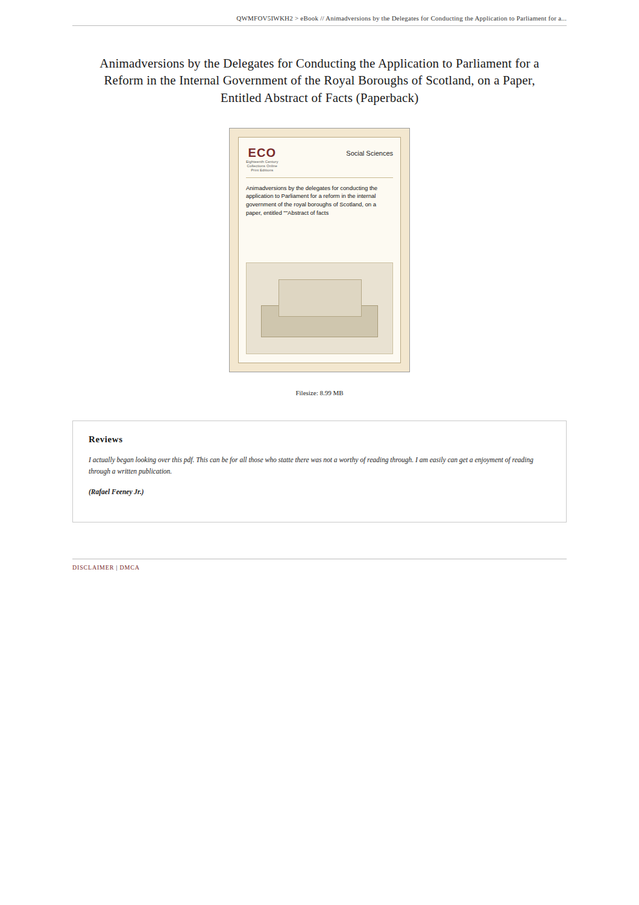QWMFOV5IWKH2 > eBook // Animadversions by the Delegates for Conducting the Application to Parliament for a...
Animadversions by the Delegates for Conducting the Application to Parliament for a Reform in the Internal Government of the Royal Boroughs of Scotland, on a Paper, Entitled Abstract of Facts (Paperback)
ECO Eighteenth Century
Collections Online
Print Editions
Social Sciences
Animadversions by the delegates for conducting the application to Parliament for a reform in the internal government of the royal boroughs of Scotland, on a paper, entitled ""Abstract of facts
Filesize: 8.99 MB
Reviews
I actually began looking over this pdf. This can be for all those who statte there was not a worthy of reading through. I am easily can get a enjoyment of reading through a written publication.
(Rafael Feeney Jr.)
DISCLAIMER | DMCA